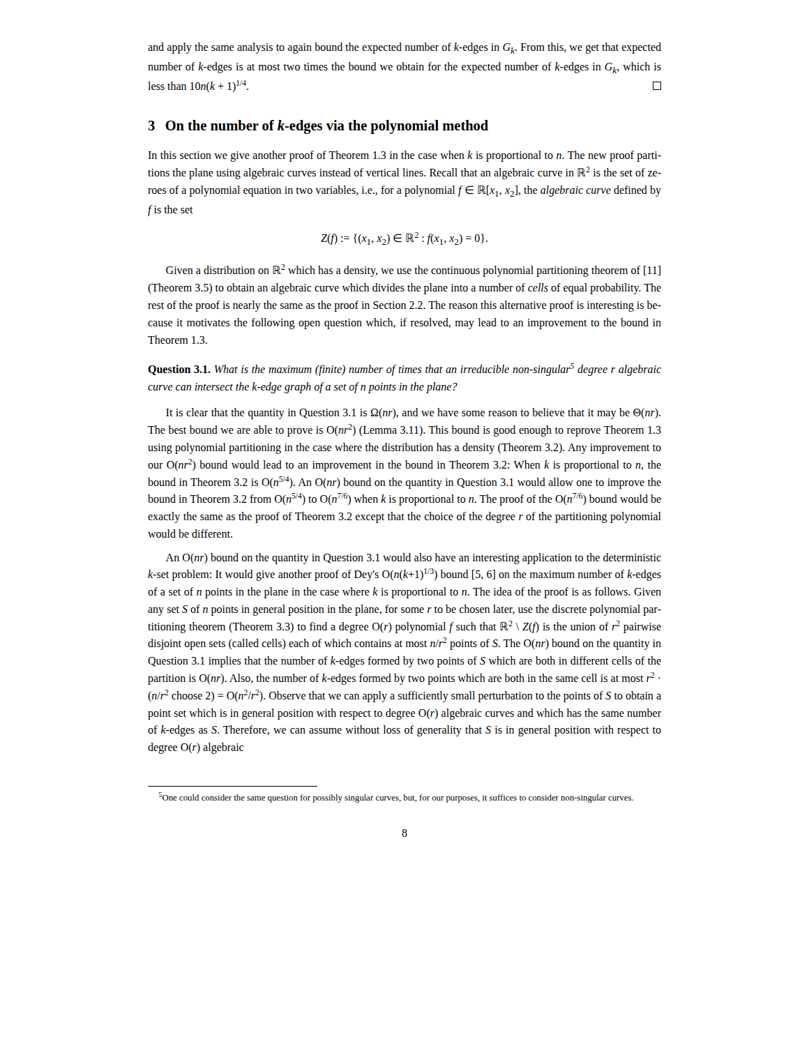and apply the same analysis to again bound the expected number of k-edges in Gk. From this, we get that expected number of k-edges is at most two times the bound we obtain for the expected number of k-edges in Gk, which is less than 10n(k + 1)1/4.
3 On the number of k-edges via the polynomial method
In this section we give another proof of Theorem 1.3 in the case when k is proportional to n. The new proof partitions the plane using algebraic curves instead of vertical lines. Recall that an algebraic curve in ℝ2 is the set of zeroes of a polynomial equation in two variables, i.e., for a polynomial f ∈ ℝ[x1, x2], the algebraic curve defined by f is the set
Z(f) := {(x1, x2) ∈ ℝ2 : f(x1, x2) = 0}.
Given a distribution on ℝ2 which has a density, we use the continuous polynomial partitioning theorem of [11] (Theorem 3.5) to obtain an algebraic curve which divides the plane into a number of cells of equal probability. The rest of the proof is nearly the same as the proof in Section 2.2. The reason this alternative proof is interesting is because it motivates the following open question which, if resolved, may lead to an improvement to the bound in Theorem 1.3.
Question 3.1. What is the maximum (finite) number of times that an irreducible non-singular5 degree r algebraic curve can intersect the k-edge graph of a set of n points in the plane?
It is clear that the quantity in Question 3.1 is Ω(nr), and we have some reason to believe that it may be Θ(nr). The best bound we are able to prove is O(nr2) (Lemma 3.11). This bound is good enough to reprove Theorem 1.3 using polynomial partitioning in the case where the distribution has a density (Theorem 3.2). Any improvement to our O(nr2) bound would lead to an improvement in the bound in Theorem 3.2: When k is proportional to n, the bound in Theorem 3.2 is O(n5/4). An O(nr) bound on the quantity in Question 3.1 would allow one to improve the bound in Theorem 3.2 from O(n5/4) to O(n7/6) when k is proportional to n. The proof of the O(n7/6) bound would be exactly the same as the proof of Theorem 3.2 except that the choice of the degree r of the partitioning polynomial would be different.
An O(nr) bound on the quantity in Question 3.1 would also have an interesting application to the deterministic k-set problem: It would give another proof of Dey's O(n(k+1)1/3) bound [5, 6] on the maximum number of k-edges of a set of n points in the plane in the case where k is proportional to n. The idea of the proof is as follows. Given any set S of n points in general position in the plane, for some r to be chosen later, use the discrete polynomial partitioning theorem (Theorem 3.3) to find a degree O(r) polynomial f such that ℝ2 \ Z(f) is the union of r2 pairwise disjoint open sets (called cells) each of which contains at most n/r2 points of S. The O(nr) bound on the quantity in Question 3.1 implies that the number of k-edges formed by two points of S which are both in different cells of the partition is O(nr). Also, the number of k-edges formed by two points which are both in the same cell is at most r2 · (n/r2 choose 2) = O(n2/r2). Observe that we can apply a sufficiently small perturbation to the points of S to obtain a point set which is in general position with respect to degree O(r) algebraic curves and which has the same number of k-edges as S. Therefore, we can assume without loss of generality that S is in general position with respect to degree O(r) algebraic
5One could consider the same question for possibly singular curves, but, for our purposes, it suffices to consider non-singular curves.
8